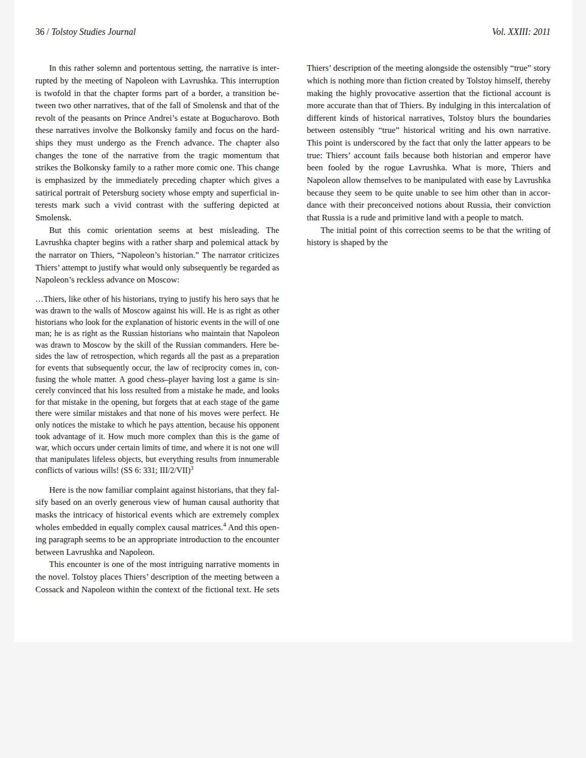36 / Tolstoy Studies Journal Vol. XXIII: 2011
In this rather solemn and portentous setting, the narrative is interrupted by the meeting of Napoleon with Lavrushka. This interruption is twofold in that the chapter forms part of a border, a transition between two other narratives, that of the fall of Smolensk and that of the revolt of the peasants on Prince Andrei’s estate at Bogucharovo. Both these narratives involve the Bolkonsky family and focus on the hardships they must undergo as the French advance. The chapter also changes the tone of the narrative from the tragic momentum that strikes the Bolkonsky family to a rather more comic one. This change is emphasized by the immediately preceding chapter which gives a satirical portrait of Petersburg society whose empty and superficial interests mark such a vivid contrast with the suffering depicted at Smolensk.
But this comic orientation seems at best misleading. The Lavrushka chapter begins with a rather sharp and polemical attack by the narrator on Thiers, “Napoleon’s historian.” The narrator criticizes Thiers’ attempt to justify what would only subsequently be regarded as Napoleon’s reckless advance on Moscow:
…Thiers, like other of his historians, trying to justify his hero says that he was drawn to the walls of Moscow against his will. He is as right as other historians who look for the explanation of historic events in the will of one man; he is as right as the Russian historians who maintain that Napoleon was drawn to Moscow by the skill of the Russian commanders. Here besides the law of retrospection, which regards all the past as a preparation for events that subsequently occur, the law of reciprocity comes in, confusing the whole matter. A good chess–player having lost a game is sincerely convinced that his loss resulted from a mistake he made, and looks for that mistake in the opening, but forgets that at each stage of the game there were similar mistakes and that none of his moves were perfect. He only notices the mistake to which he pays attention, because his opponent took advantage of it. How much more complex than this is the game of war, which occurs under certain limits of time, and where it is not one will that manipulates lifeless objects, but everything results from innumerable conflicts of various wills! (SS 6: 331; III/2/VII)3
Here is the now familiar complaint against historians, that they falsify based on an overly generous view of human causal authority that masks the intricacy of historical events which are extremely complex wholes embedded in equally complex causal matrices.4 And this opening paragraph seems to be an appropriate introduction to the encounter between Lavrushka and Napoleon.
This encounter is one of the most intriguing narrative moments in the novel. Tolstoy places Thiers’ description of the meeting between a Cossack and Napoleon within the context of the fictional text. He sets Thiers’ description of the meeting alongside the ostensibly “true” story which is nothing more than fiction created by Tolstoy himself, thereby making the highly provocative assertion that the fictional account is more accurate than that of Thiers. By indulging in this intercalation of different kinds of historical narratives, Tolstoy blurs the boundaries between ostensibly “true” historical writing and his own narrative. This point is underscored by the fact that only the latter appears to be true: Thiers’ account fails because both historian and emperor have been fooled by the rogue Lavrushka. What is more, Thiers and Napoleon allow themselves to be manipulated with ease by Lavrushka because they seem to be quite unable to see him other than in accordance with their preconceived notions about Russia, their conviction that Russia is a rude and primitive land with a people to match.
The initial point of this correction seems to be that the writing of history is shaped by the